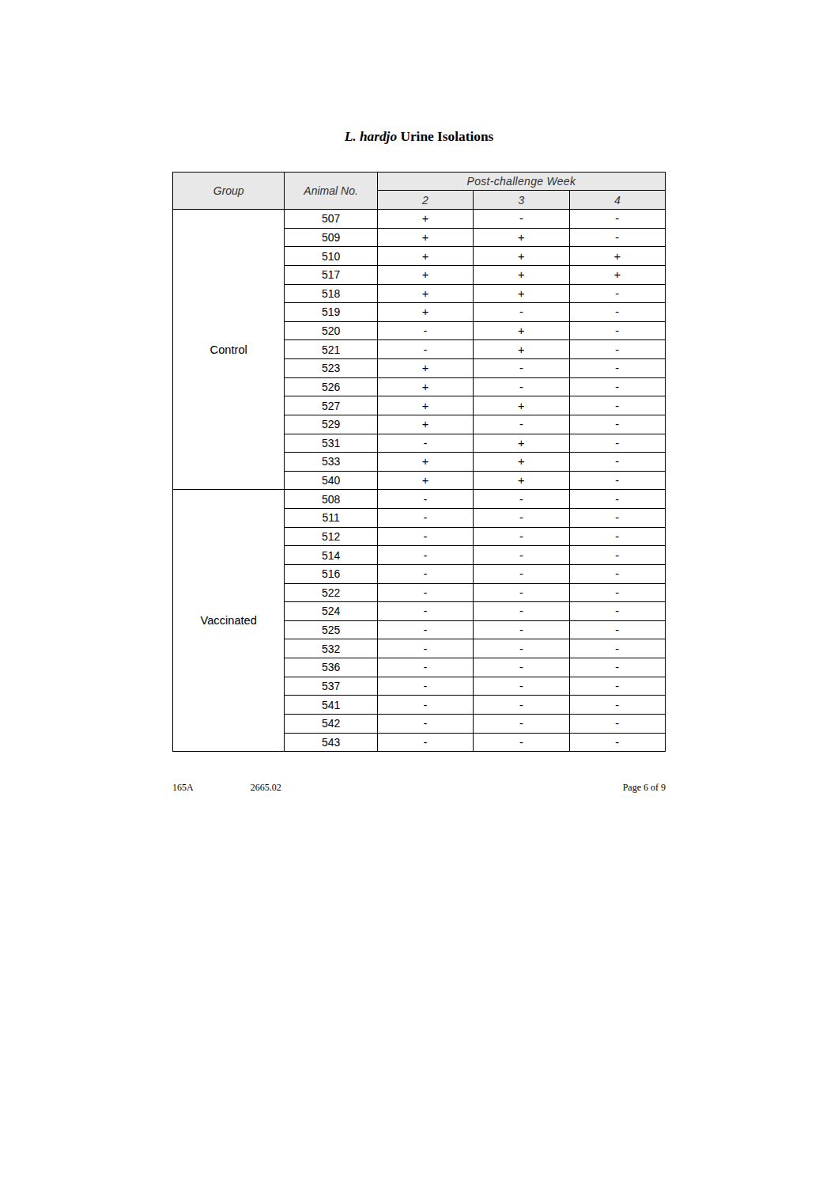L. hardjo Urine Isolations
| Group | Animal No. | Post-challenge Week |
| --- | --- | --- |
| 2 | 3 | 4 |
| Control | 507 | + | - | - |
| 509 | + | + | - |
| 510 | + | + | + |
| 517 | + | + | + |
| 518 | + | + | - |
| 519 | + | - | - |
| 520 | - | + | - |
| 521 | - | + | - |
| 523 | + | - | - |
| 526 | + | - | - |
| 527 | + | + | - |
| 529 | + | - | - |
| 531 | - | + | - |
| 533 | + | + | - |
| 540 | + | + | - |
| Vaccinated | 508 | - | - | - |
| 511 | - | - | - |
| 512 | - | - | - |
| 514 | - | - | - |
| 516 | - | - | - |
| 522 | - | - | - |
| 524 | - | - | - |
| 525 | - | - | - |
| 532 | - | - | - |
| 536 | - | - | - |
| 537 | - | - | - |
| 541 | - | - | - |
| 542 | - | - | - |
| 543 | - | - | - |
165A 2665.02 Page 6 of 9